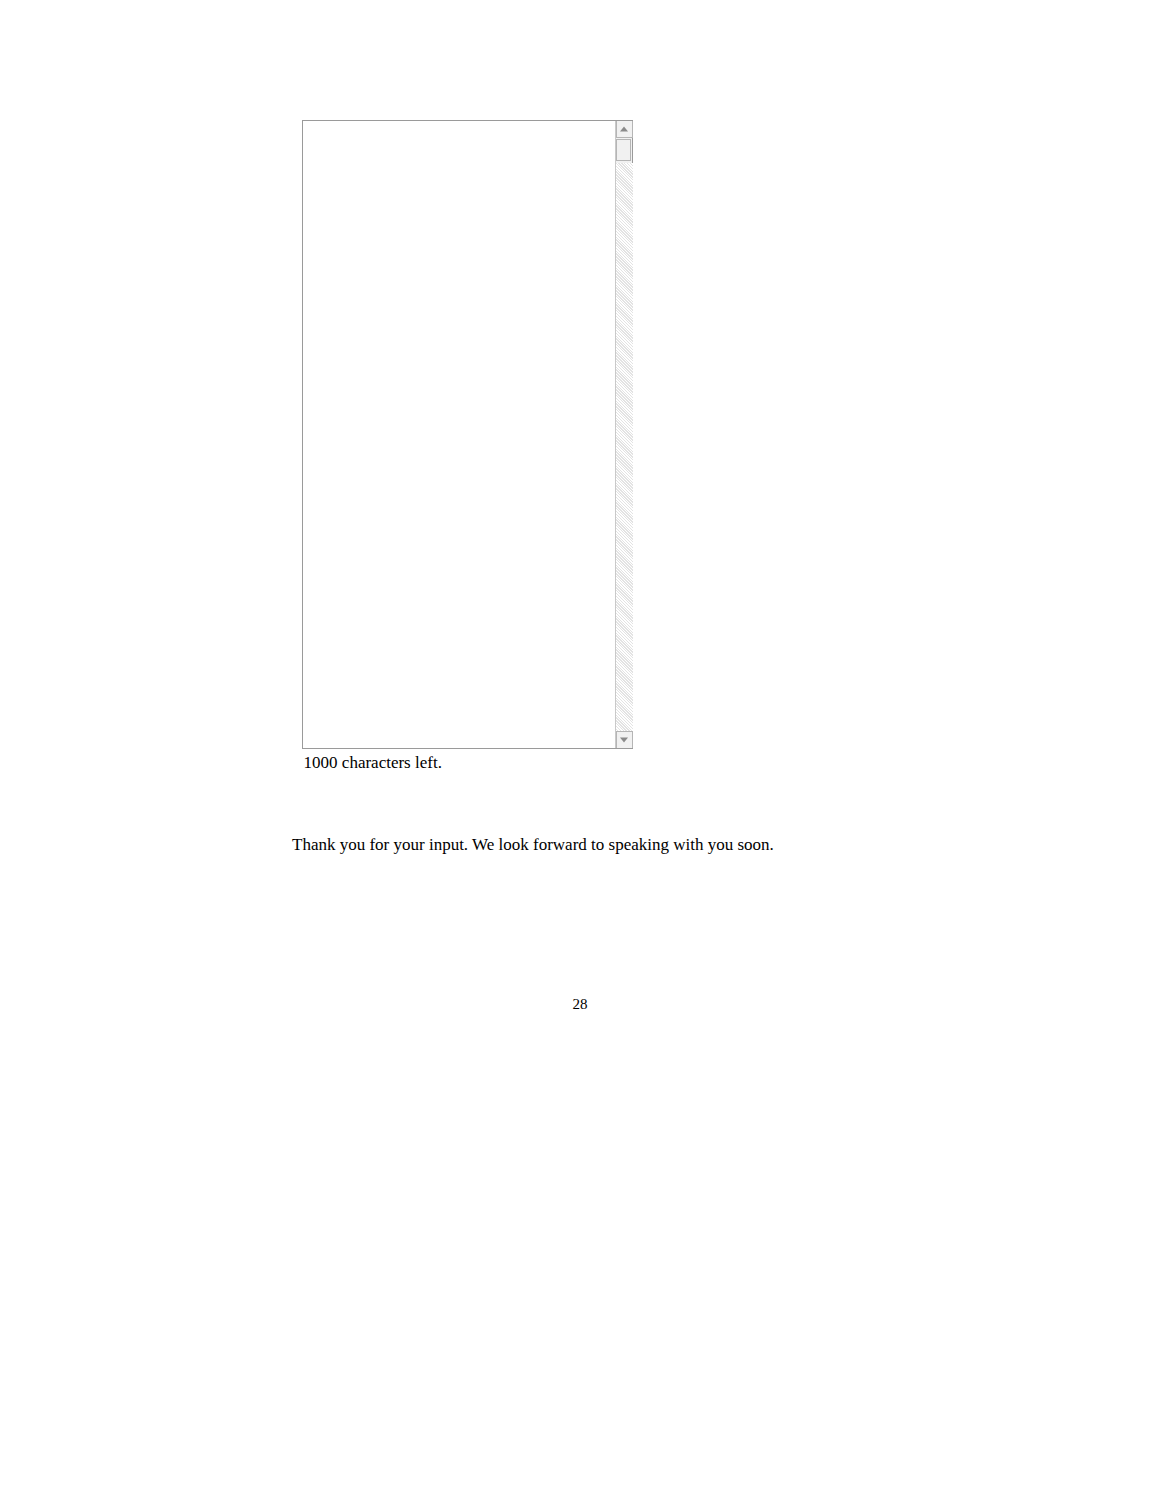1000 characters left.
Thank you for your input. We look forward to speaking with you soon.
28